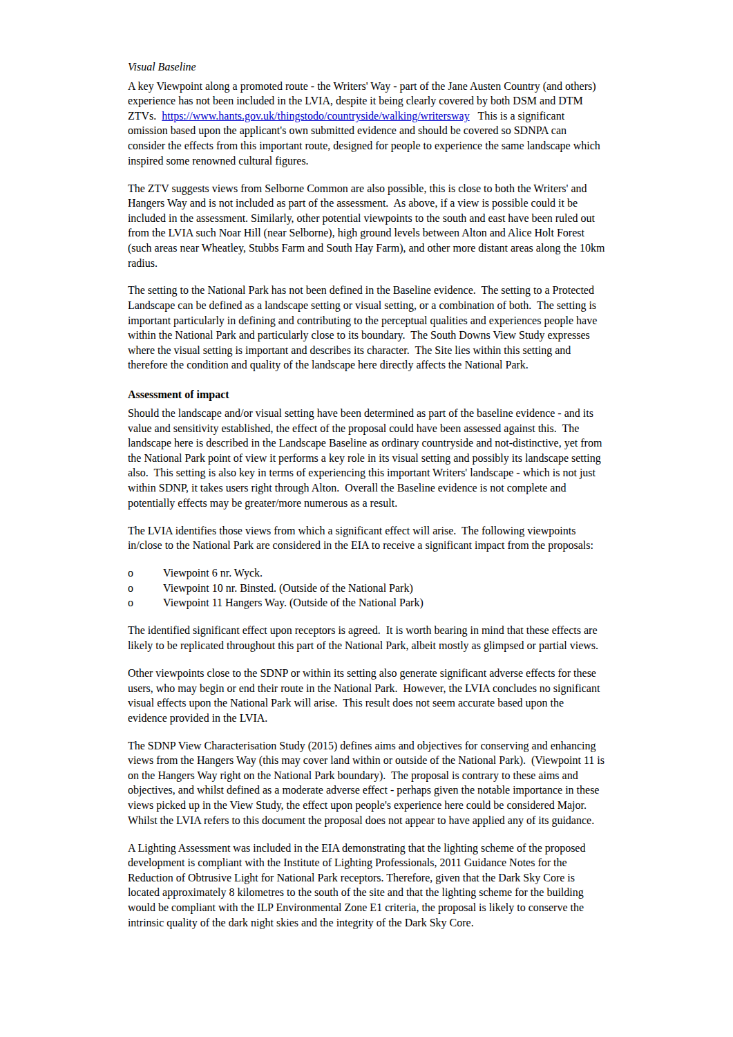Visual Baseline
A key Viewpoint along a promoted route - the Writers' Way - part of the Jane Austen Country (and others) experience has not been included in the LVIA, despite it being clearly covered by both DSM and DTM ZTVs. https://www.hants.gov.uk/thingstodo/countryside/walking/writersway This is a significant omission based upon the applicant's own submitted evidence and should be covered so SDNPA can consider the effects from this important route, designed for people to experience the same landscape which inspired some renowned cultural figures.
The ZTV suggests views from Selborne Common are also possible, this is close to both the Writers' and Hangers Way and is not included as part of the assessment. As above, if a view is possible could it be included in the assessment. Similarly, other potential viewpoints to the south and east have been ruled out from the LVIA such Noar Hill (near Selborne), high ground levels between Alton and Alice Holt Forest (such areas near Wheatley, Stubbs Farm and South Hay Farm), and other more distant areas along the 10km radius.
The setting to the National Park has not been defined in the Baseline evidence. The setting to a Protected Landscape can be defined as a landscape setting or visual setting, or a combination of both. The setting is important particularly in defining and contributing to the perceptual qualities and experiences people have within the National Park and particularly close to its boundary. The South Downs View Study expresses where the visual setting is important and describes its character. The Site lies within this setting and therefore the condition and quality of the landscape here directly affects the National Park.
Assessment of impact
Should the landscape and/or visual setting have been determined as part of the baseline evidence - and its value and sensitivity established, the effect of the proposal could have been assessed against this. The landscape here is described in the Landscape Baseline as ordinary countryside and not-distinctive, yet from the National Park point of view it performs a key role in its visual setting and possibly its landscape setting also. This setting is also key in terms of experiencing this important Writers' landscape - which is not just within SDNP, it takes users right through Alton. Overall the Baseline evidence is not complete and potentially effects may be greater/more numerous as a result.
The LVIA identifies those views from which a significant effect will arise. The following viewpoints in/close to the National Park are considered in the EIA to receive a significant impact from the proposals:
o Viewpoint 6 nr. Wyck.
o Viewpoint 10 nr. Binsted. (Outside of the National Park)
o Viewpoint 11 Hangers Way. (Outside of the National Park)
The identified significant effect upon receptors is agreed. It is worth bearing in mind that these effects are likely to be replicated throughout this part of the National Park, albeit mostly as glimpsed or partial views.
Other viewpoints close to the SDNP or within its setting also generate significant adverse effects for these users, who may begin or end their route in the National Park. However, the LVIA concludes no significant visual effects upon the National Park will arise. This result does not seem accurate based upon the evidence provided in the LVIA.
The SDNP View Characterisation Study (2015) defines aims and objectives for conserving and enhancing views from the Hangers Way (this may cover land within or outside of the National Park). (Viewpoint 11 is on the Hangers Way right on the National Park boundary). The proposal is contrary to these aims and objectives, and whilst defined as a moderate adverse effect - perhaps given the notable importance in these views picked up in the View Study, the effect upon people's experience here could be considered Major. Whilst the LVIA refers to this document the proposal does not appear to have applied any of its guidance.
A Lighting Assessment was included in the EIA demonstrating that the lighting scheme of the proposed development is compliant with the Institute of Lighting Professionals, 2011 Guidance Notes for the Reduction of Obtrusive Light for National Park receptors. Therefore, given that the Dark Sky Core is located approximately 8 kilometres to the south of the site and that the lighting scheme for the building would be compliant with the ILP Environmental Zone E1 criteria, the proposal is likely to conserve the intrinsic quality of the dark night skies and the integrity of the Dark Sky Core.